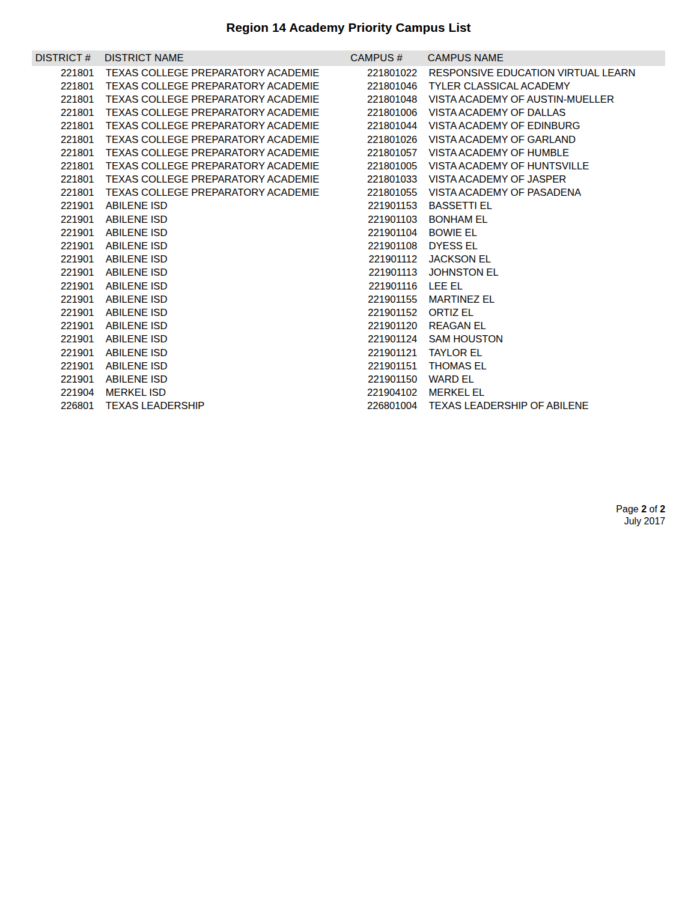Region 14 Academy Priority Campus List
| DISTRICT # | DISTRICT NAME | CAMPUS # | CAMPUS NAME |
| --- | --- | --- | --- |
| 221801 | TEXAS COLLEGE PREPARATORY ACADEMIE | 221801022 | RESPONSIVE EDUCATION VIRTUAL LEARN |
| 221801 | TEXAS COLLEGE PREPARATORY ACADEMIE | 221801046 | TYLER CLASSICAL ACADEMY |
| 221801 | TEXAS COLLEGE PREPARATORY ACADEMIE | 221801048 | VISTA ACADEMY OF AUSTIN-MUELLER |
| 221801 | TEXAS COLLEGE PREPARATORY ACADEMIE | 221801006 | VISTA ACADEMY OF DALLAS |
| 221801 | TEXAS COLLEGE PREPARATORY ACADEMIE | 221801044 | VISTA ACADEMY OF EDINBURG |
| 221801 | TEXAS COLLEGE PREPARATORY ACADEMIE | 221801026 | VISTA ACADEMY OF GARLAND |
| 221801 | TEXAS COLLEGE PREPARATORY ACADEMIE | 221801057 | VISTA ACADEMY OF HUMBLE |
| 221801 | TEXAS COLLEGE PREPARATORY ACADEMIE | 221801005 | VISTA ACADEMY OF HUNTSVILLE |
| 221801 | TEXAS COLLEGE PREPARATORY ACADEMIE | 221801033 | VISTA ACADEMY OF JASPER |
| 221801 | TEXAS COLLEGE PREPARATORY ACADEMIE | 221801055 | VISTA ACADEMY OF PASADENA |
| 221901 | ABILENE ISD | 221901153 | BASSETTI EL |
| 221901 | ABILENE ISD | 221901103 | BONHAM EL |
| 221901 | ABILENE ISD | 221901104 | BOWIE EL |
| 221901 | ABILENE ISD | 221901108 | DYESS EL |
| 221901 | ABILENE ISD | 221901112 | JACKSON EL |
| 221901 | ABILENE ISD | 221901113 | JOHNSTON EL |
| 221901 | ABILENE ISD | 221901116 | LEE EL |
| 221901 | ABILENE ISD | 221901155 | MARTINEZ EL |
| 221901 | ABILENE ISD | 221901152 | ORTIZ EL |
| 221901 | ABILENE ISD | 221901120 | REAGAN EL |
| 221901 | ABILENE ISD | 221901124 | SAM HOUSTON |
| 221901 | ABILENE ISD | 221901121 | TAYLOR EL |
| 221901 | ABILENE ISD | 221901151 | THOMAS EL |
| 221901 | ABILENE ISD | 221901150 | WARD EL |
| 221904 | MERKEL ISD | 221904102 | MERKEL EL |
| 226801 | TEXAS LEADERSHIP | 226801004 | TEXAS LEADERSHIP OF ABILENE |
Page 2 of 2
July 2017